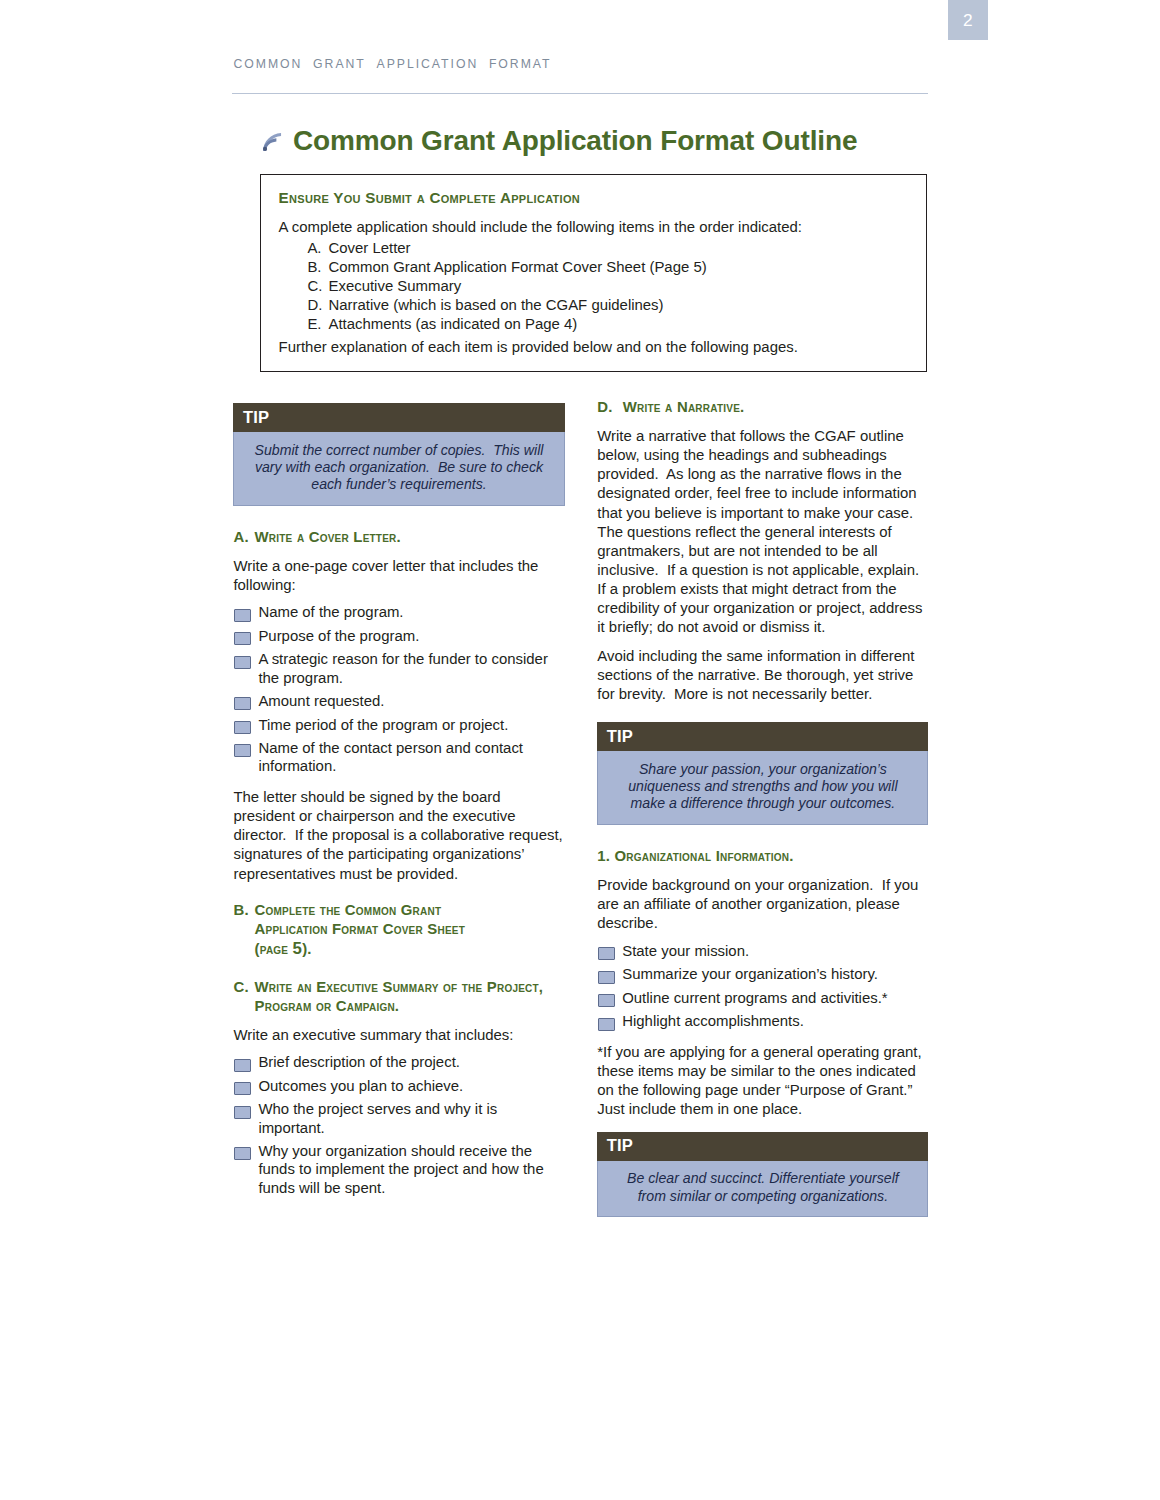Common Grant Application Format
2
Common Grant Application Format Outline
Ensure You Submit a Complete Application
A complete application should include the following items in the order indicated:
A. Cover Letter
B. Common Grant Application Format Cover Sheet (Page 5)
C. Executive Summary
D. Narrative (which is based on the CGAF guidelines)
E. Attachments (as indicated on Page 4)
Further explanation of each item is provided below and on the following pages.
TIP
Submit the correct number of copies. This will vary with each organization. Be sure to check each funder’s requirements.
A. Write a Cover Letter.
Write a one-page cover letter that includes the following:
Name of the program.
Purpose of the program.
A strategic reason for the funder to consider the program.
Amount requested.
Time period of the program or project.
Name of the contact person and contact information.
The letter should be signed by the board president or chairperson and the executive director. If the proposal is a collaborative request, signatures of the participating organizations’ representatives must be provided.
B. Complete the Common Grant
Application Format Cover Sheet
(page 5).
C. Write an Executive Summary of the Project,
Program or Campaign.
Write an executive summary that includes:
Brief description of the project.
Outcomes you plan to achieve.
Who the project serves and why it is important.
Why your organization should receive the funds to implement the project and how the funds will be spent.
D. Write a Narrative.
Write a narrative that follows the CGAF outline below, using the headings and subheadings provided. As long as the narrative flows in the designated order, feel free to include information that you believe is important to make your case. The questions reflect the general interests of grantmakers, but are not intended to be all inclusive. If a question is not applicable, explain. If a problem exists that might detract from the credibility of your organization or project, address it briefly; do not avoid or dismiss it.
Avoid including the same information in different sections of the narrative. Be thorough, yet strive for brevity. More is not necessarily better.
TIP
Share your passion, your organization’s uniqueness and strengths and how you will make a difference through your outcomes.
1. Organizational Information.
Provide background on your organization. If you are an affiliate of another organization, please describe.
State your mission.
Summarize your organization’s history.
Outline current programs and activities.*
Highlight accomplishments.
*If you are applying for a general operating grant, these items may be similar to the ones indicated on the following page under “Purpose of Grant.” Just include them in one place.
TIP
Be clear and succinct. Differentiate yourself from similar or competing organizations.